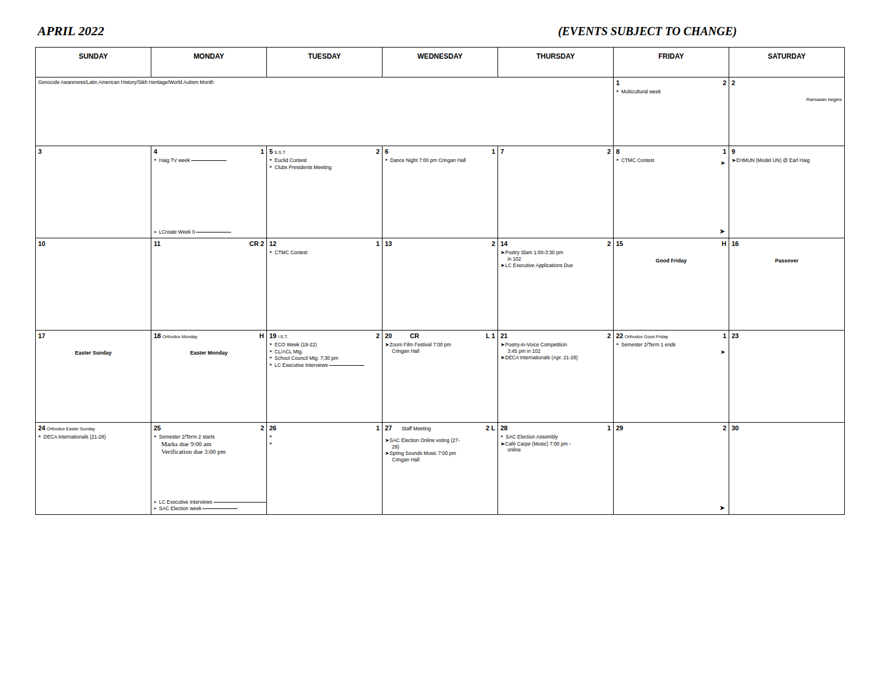APRIL 2022
(EVENTS SUBJECT TO CHANGE)
| SUNDAY | MONDAY | TUESDAY | WEDNESDAY | THURSDAY | FRIDAY | SATURDAY |
| --- | --- | --- | --- | --- | --- | --- |
| Genocide Awareness/Latin American History/Sikh Heritage/World Autism Month | 1 2 Multicultural week | 2 Ramadan begins |
| 3 | 4 1 Haig TV week LCreate Week II | 5 S.S.T. 2 Euclid Contest Clubs Presidents Meeting | 6 1 Dance Night 7:00 pm Cringan Hall | 7 2 | 8 1 CTMC Contest ➤ ➤ | 9 ➤EHMUN (Model UN) @ Earl Haig |
| 10 | 11 CR 2 | 12 1 CTMC Contest | 13 2 | 14 2 ➤Poetry Slam 1:00-3:30 pm in 102 ➤LC Executive Applications Due | 15 H Good Friday | 16 Passover |
| 17 Easter Sunday | 18 Orthodox Monday H Easter Monday | 19 I.S.T. 2 ECO Week (19-22) CL/ACL Mtg. School Council Mtg. 7:30 pm LC Executive Interviews | 20 CR L 1 ➤Zoom Film Festival 7:00 pm Cringan Hall | 21 2 ➤Poetry-in-Voice Competition 3:45 pm in 102 ➤DECA Internationals (Apr. 21-28) | 22 Orthodox Good Friday 1 Semester 2/Term 1 ends ➤ | 23 |
| 24 Orthodox Easter Sunday DECA Internationals (21-28) | 25 2 Semester 2/Term 2 starts Marks due 9:00 am Verification due 3:00 pm LC Executive Interviews SAC Election week | 26 1 | 27 Staff Meeting 2 L ➤SAC Election Online voting (27- 29) ➤Spring Sounds Music 7:00 pm Cringan Hall | 28 1 SAC Election Assembly ➤Café Carpe (Music) 7:00 pm - online | 29 2 ➤ | 30 |